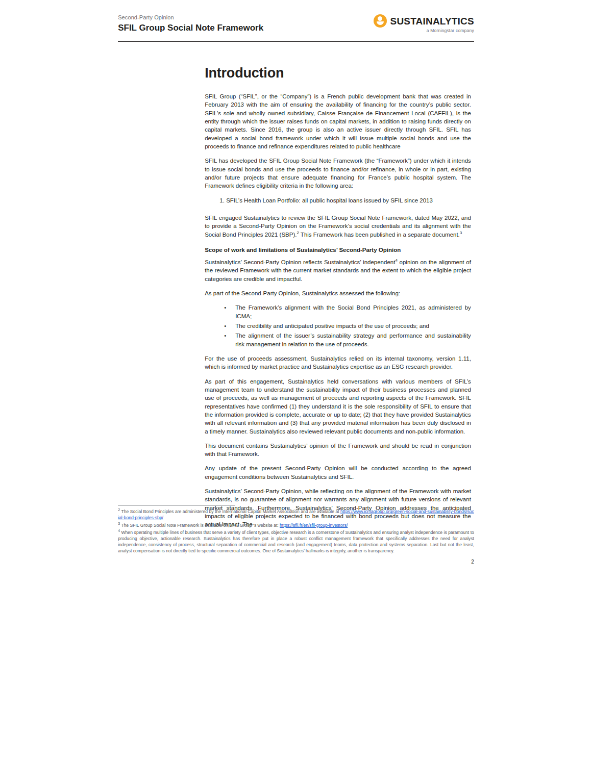Second-Party Opinion
SFIL Group Social Note Framework
SUSTAINALYTICS
a Morningstar company
Introduction
SFIL Group (“SFIL”, or the “Company”) is a French public development bank that was created in February 2013 with the aim of ensuring the availability of financing for the country’s public sector. SFIL’s sole and wholly owned subsidiary, Caisse Française de Financement Local (CAFFIL), is the entity through which the issuer raises funds on capital markets, in addition to raising funds directly on capital markets. Since 2016, the group is also an active issuer directly through SFIL. SFIL has developed a social bond framework under which it will issue multiple social bonds and use the proceeds to finance and refinance expenditures related to public healthcare
SFIL has developed the SFIL Group Social Note Framework (the “Framework”) under which it intends to issue social bonds and use the proceeds to finance and/or refinance, in whole or in part, existing and/or future projects that ensure adequate financing for France’s public hospital system. The Framework defines eligibility criteria in the following area:
SFIL’s Health Loan Portfolio: all public hospital loans issued by SFIL since 2013
SFIL engaged Sustainalytics to review the SFIL Group Social Note Framework, dated May 2022, and to provide a Second-Party Opinion on the Framework’s social credentials and its alignment with the Social Bond Principles 2021 (SBP).2 This Framework has been published in a separate document.3
Scope of work and limitations of Sustainalytics’ Second-Party Opinion
Sustainalytics’ Second-Party Opinion reflects Sustainalytics’ independent4 opinion on the alignment of the reviewed Framework with the current market standards and the extent to which the eligible project categories are credible and impactful.
As part of the Second-Party Opinion, Sustainalytics assessed the following:
The Framework’s alignment with the Social Bond Principles 2021, as administered by ICMA;
The credibility and anticipated positive impacts of the use of proceeds; and
The alignment of the issuer’s sustainability strategy and performance and sustainability risk management in relation to the use of proceeds.
For the use of proceeds assessment, Sustainalytics relied on its internal taxonomy, version 1.11, which is informed by market practice and Sustainalytics expertise as an ESG research provider.
As part of this engagement, Sustainalytics held conversations with various members of SFIL’s management team to understand the sustainability impact of their business processes and planned use of proceeds, as well as management of proceeds and reporting aspects of the Framework. SFIL representatives have confirmed (1) they understand it is the sole responsibility of SFIL to ensure that the information provided is complete, accurate or up to date; (2) that they have provided Sustainalytics with all relevant information and (3) that any provided material information has been duly disclosed in a timely manner. Sustainalytics also reviewed relevant public documents and non-public information.
This document contains Sustainalytics’ opinion of the Framework and should be read in conjunction with that Framework.
Any update of the present Second-Party Opinion will be conducted according to the agreed engagement conditions between Sustainalytics and SFIL.
Sustainalytics’ Second-Party Opinion, while reflecting on the alignment of the Framework with market standards, is no guarantee of alignment nor warrants any alignment with future versions of relevant market standards. Furthermore, Sustainalytics’ Second-Party Opinion addresses the anticipated impacts of eligible projects expected to be financed with bond proceeds but does not measure the actual impact. The
2 The Social Bond Principles are administered by the International Capital Market Association and are available at https://www.icmagroup.org/green-social-and-sustainability-bonds/social-bond-principles-sbp/
3 The SFIL Group Social Note Framework is available on SFIL Group ‘s website at: https://sfil.fr/en/sfil-group-investors/
4 When operating multiple lines of business that serve a variety of client types, objective research is a cornerstone of Sustainalytics and ensuring analyst independence is paramount to producing objective, actionable research. Sustainalytics has therefore put in place a robust conflict management framework that specifically addresses the need for analyst independence, consistency of process, structural separation of commercial and research (and engagement) teams, data protection and systems separation. Last but not the least, analyst compensation is not directly tied to specific commercial outcomes. One of Sustainalytics’ hallmarks is integrity, another is transparency.
2